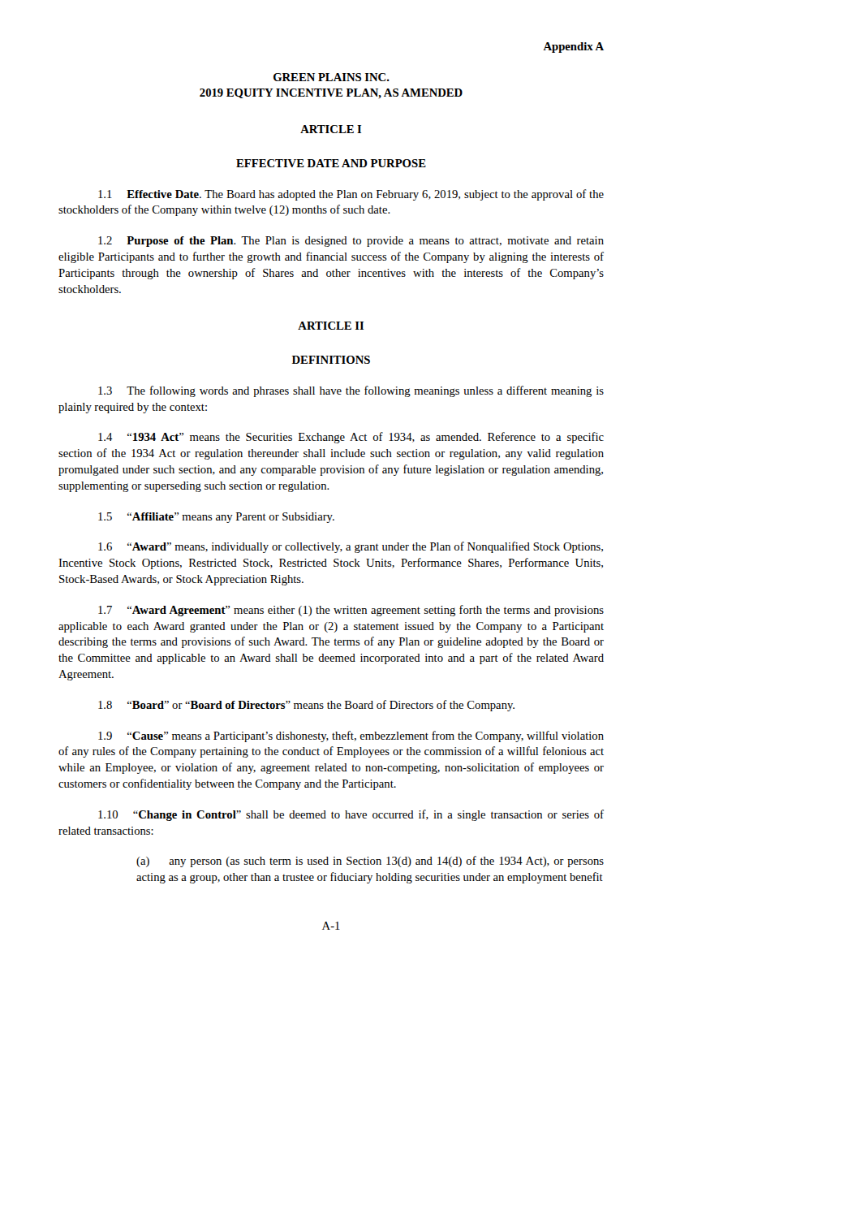Appendix A
GREEN PLAINS INC. 2019 EQUITY INCENTIVE PLAN, AS AMENDED
ARTICLE I
EFFECTIVE DATE AND PURPOSE
1.1 Effective Date. The Board has adopted the Plan on February 6, 2019, subject to the approval of the stockholders of the Company within twelve (12) months of such date.
1.2 Purpose of the Plan. The Plan is designed to provide a means to attract, motivate and retain eligible Participants and to further the growth and financial success of the Company by aligning the interests of Participants through the ownership of Shares and other incentives with the interests of the Company’s stockholders.
ARTICLE II
DEFINITIONS
1.3 The following words and phrases shall have the following meanings unless a different meaning is plainly required by the context:
1.4“1934 Act” means the Securities Exchange Act of 1934, as amended. Reference to a specific section of the 1934 Act or regulation thereunder shall include such section or regulation, any valid regulation promulgated under such section, and any comparable provision of any future legislation or regulation amending, supplementing or superseding such section or regulation.
1.5“Affiliate” means any Parent or Subsidiary.
1.6“Award” means, individually or collectively, a grant under the Plan of Nonqualified Stock Options, Incentive Stock Options, Restricted Stock, Restricted Stock Units, Performance Shares, Performance Units, Stock-Based Awards, or Stock Appreciation Rights.
1.7“Award Agreement” means either (1) the written agreement setting forth the terms and provisions applicable to each Award granted under the Plan or (2) a statement issued by the Company to a Participant describing the terms and provisions of such Award. The terms of any Plan or guideline adopted by the Board or the Committee and applicable to an Award shall be deemed incorporated into and a part of the related Award Agreement.
1.8“Board” or “Board of Directors” means the Board of Directors of the Company.
1.9“Cause” means a Participant’s dishonesty, theft, embezzlement from the Company, willful violation of any rules of the Company pertaining to the conduct of Employees or the commission of a willful felonious act while an Employee, or violation of any, agreement related to non-competing, non-solicitation of employees or customers or confidentiality between the Company and the Participant.
1.10“Change in Control” shall be deemed to have occurred if, in a single transaction or series of related transactions:
(a) any person (as such term is used in Section 13(d) and 14(d) of the 1934 Act), or persons acting as a group, other than a trustee or fiduciary holding securities under an employment benefit
A-1